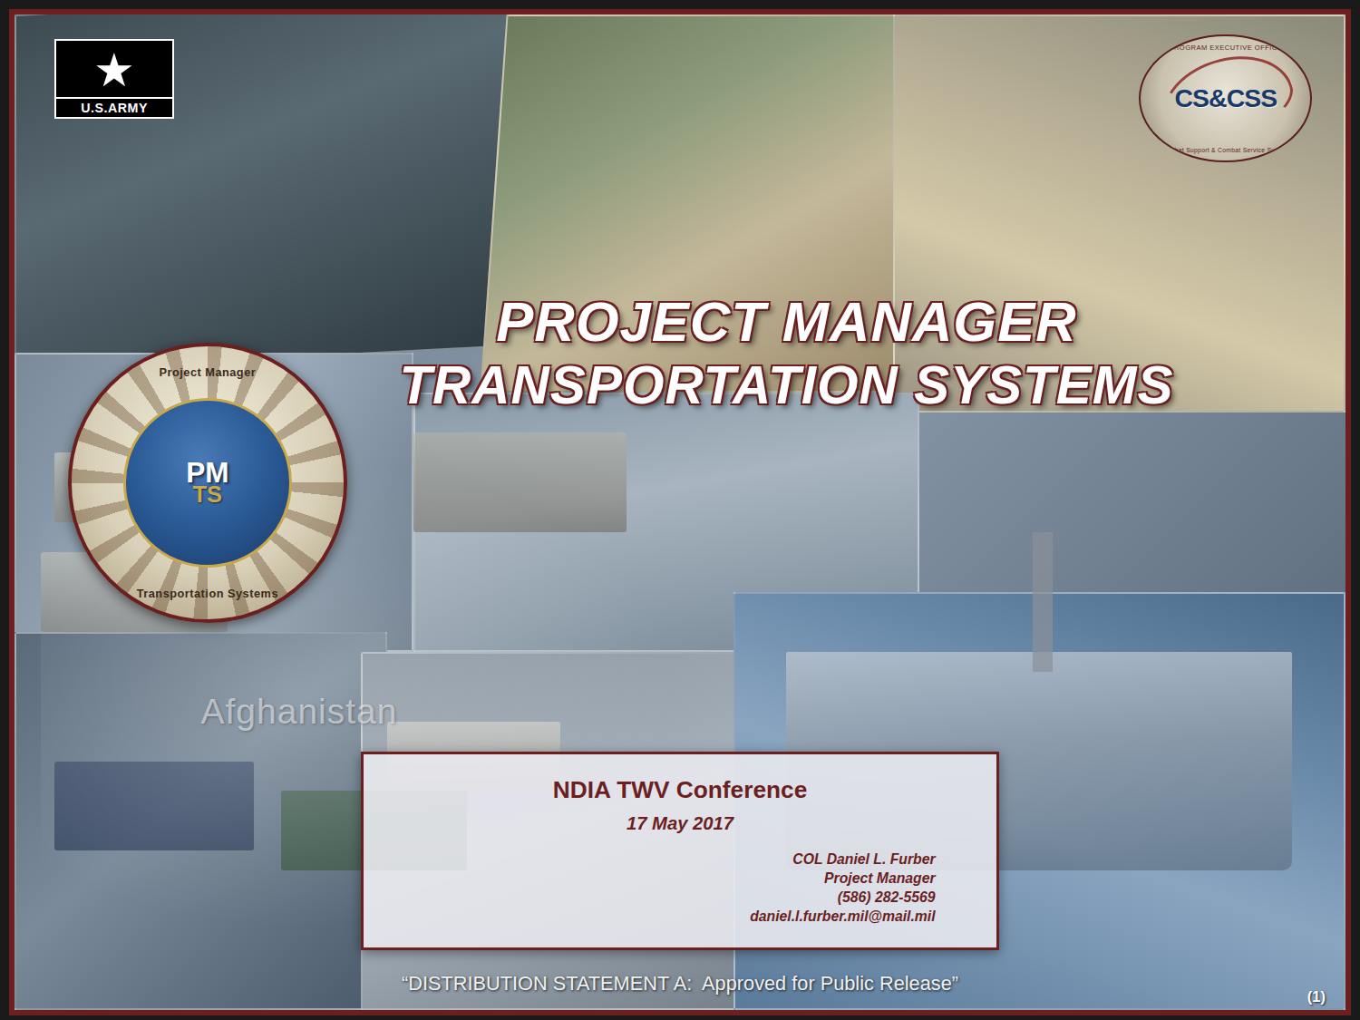Afghanistan
★
U.S.ARMY
Program Executive Office
CS&CSS
Combat Support & Combat Service Support
Project Manager
PM
TS
Transportation Systems
PROJECT MANAGER
TRANSPORTATION SYSTEMS
NDIA TWV Conference
17 May 2017
COL Daniel L. Furber
Project Manager
(586) 282-5569
daniel.l.furber.mil@mail.mil
“DISTRIBUTION STATEMENT A: Approved for Public Release”
(1)